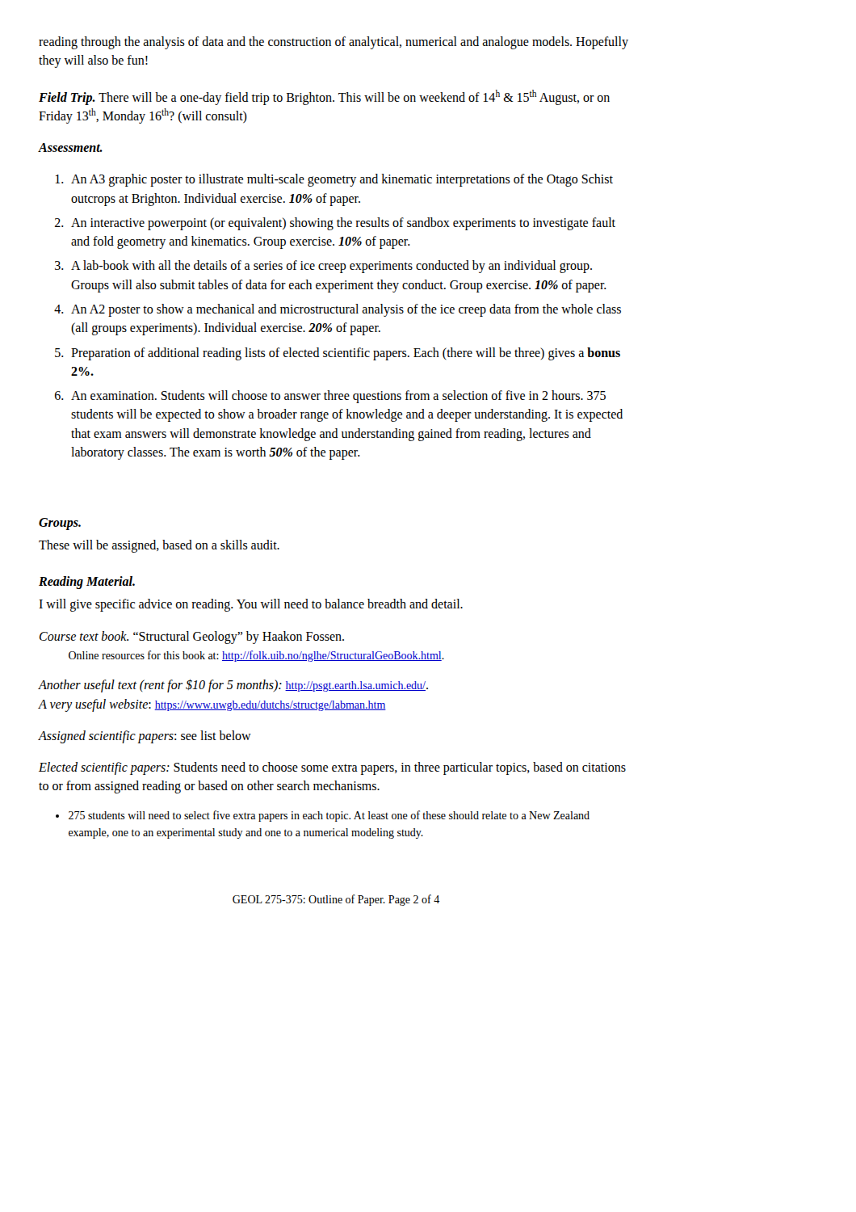reading through the analysis of data and the construction of analytical, numerical and analogue models. Hopefully they will also be fun!
Field Trip. There will be a one-day field trip to Brighton. This will be on weekend of 14h & 15th August, or on Friday 13th, Monday 16th? (will consult)
Assessment.
An A3 graphic poster to illustrate multi-scale geometry and kinematic interpretations of the Otago Schist outcrops at Brighton. Individual exercise. 10% of paper.
An interactive powerpoint (or equivalent) showing the results of sandbox experiments to investigate fault and fold geometry and kinematics. Group exercise. 10% of paper.
A lab-book with all the details of a series of ice creep experiments conducted by an individual group. Groups will also submit tables of data for each experiment they conduct. Group exercise. 10% of paper.
An A2 poster to show a mechanical and microstructural analysis of the ice creep data from the whole class (all groups experiments). Individual exercise. 20% of paper.
Preparation of additional reading lists of elected scientific papers. Each (there will be three) gives a bonus 2%.
An examination. Students will choose to answer three questions from a selection of five in 2 hours. 375 students will be expected to show a broader range of knowledge and a deeper understanding. It is expected that exam answers will demonstrate knowledge and understanding gained from reading, lectures and laboratory classes. The exam is worth 50% of the paper.
Groups.
These will be assigned, based on a skills audit.
Reading Material.
I will give specific advice on reading. You will need to balance breadth and detail.
Course text book. “Structural Geology” by Haakon Fossen.
Online resources for this book at: http://folk.uib.no/nglhe/StructuralGeoBook.html.
Another useful text (rent for $10 for 5 months): http://psgt.earth.lsa.umich.edu/.
A very useful website: https://www.uwgb.edu/dutchs/structge/labman.htm
Assigned scientific papers: see list below
Elected scientific papers: Students need to choose some extra papers, in three particular topics, based on citations to or from assigned reading or based on other search mechanisms.
275 students will need to select five extra papers in each topic. At least one of these should relate to a New Zealand example, one to an experimental study and one to a numerical modeling study.
GEOL 275-375: Outline of Paper. Page 2 of 4